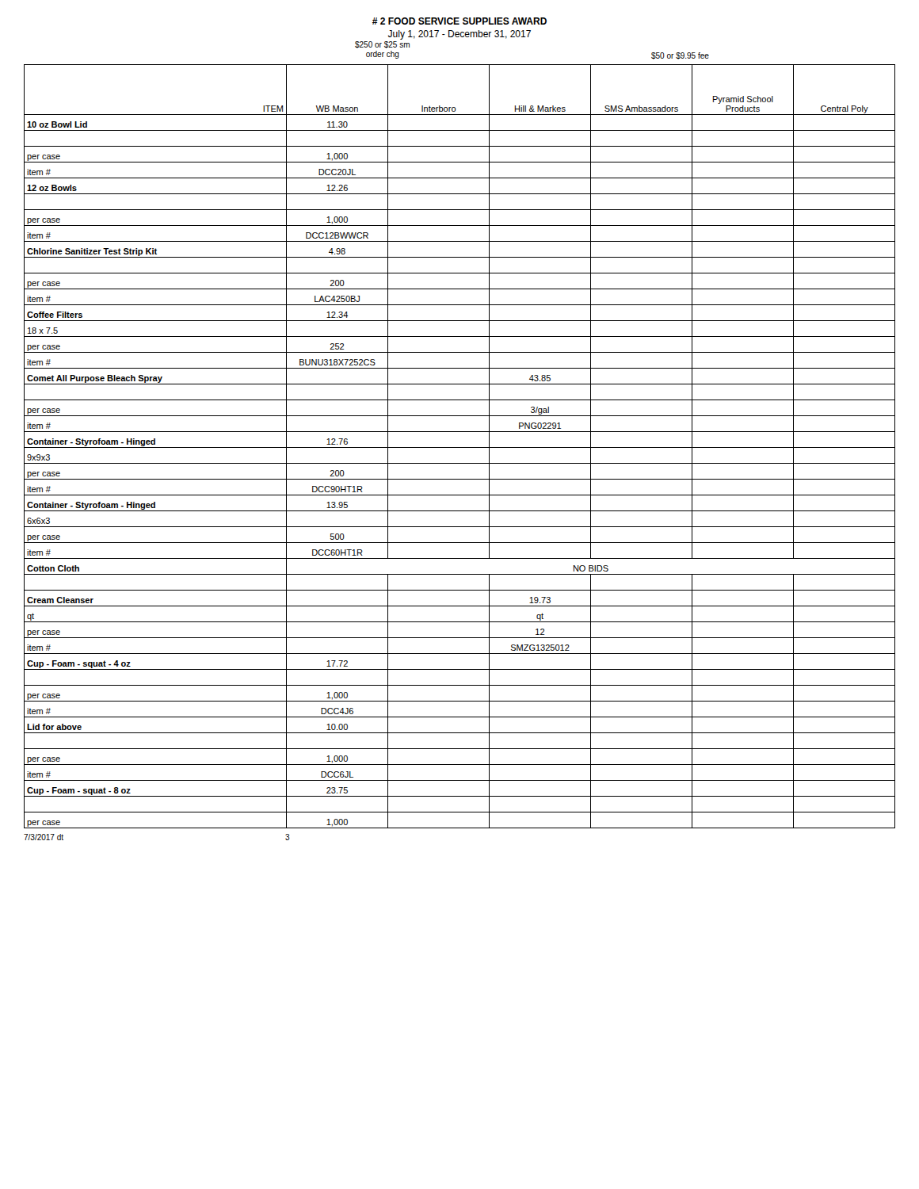# 2 FOOD SERVICE SUPPLIES AWARD
July 1, 2017 - December 31, 2017
$250 or $25 sm
order chg
$50 or $9.95 fee
| ITEM | WB Mason | Interboro | Hill & Markes | SMS Ambassadors | Pyramid School Products | Central Poly |
| --- | --- | --- | --- | --- | --- | --- |
| 10 oz Bowl Lid | 11.30 | | | | | |
| per case | 1,000 | | | | | |
| item # | DCC20JL | | | | | |
| 12 oz Bowls | 12.26 | | | | | |
| per case | 1,000 | | | | | |
| item # | DCC12BWWCR | | | | | |
| Chlorine Sanitizer Test Strip Kit | 4.98 | | | | | |
| per case | 200 | | | | | |
| item # | LAC4250BJ | | | | | |
| Coffee Filters | 12.34 | | | | | |
| 18 x 7.5 | | | | | | |
| per case | 252 | | | | | |
| item # | BUNU318X7252CS | | | | | |
| Comet All Purpose Bleach Spray | | | 43.85 | | | |
| per case | | | 3/gal | | | |
| item # | | | PNG02291 | | | |
| Container - Styrofoam - Hinged | 12.76 | | | | | |
| 9x9x3 | | | | | | |
| per case | 200 | | | | | |
| item # | DCC90HT1R | | | | | |
| Container - Styrofoam - Hinged | 13.95 | | | | | |
| 6x6x3 | | | | | | |
| per case | 500 | | | | | |
| item # | DCC60HT1R | | | | | |
| Cotton Cloth | NO BIDS |
| Cream Cleanser | | | 19.73 | | | |
| qt | | | qt | | | |
| per case | | | 12 | | | |
| item # | | | SMZG1325012 | | | |
| Cup - Foam - squat - 4 oz | 17.72 | | | | | |
| per case | 1,000 | | | | | |
| item # | DCC4J6 | | | | | |
| Lid for above | 10.00 | | | | | |
| per case | 1,000 | | | | | |
| item # | DCC6JL | | | | | |
| Cup - Foam - squat - 8 oz | 23.75 | | | | | |
| per case | 1,000 | | | | | |
7/3/2017 dt 3